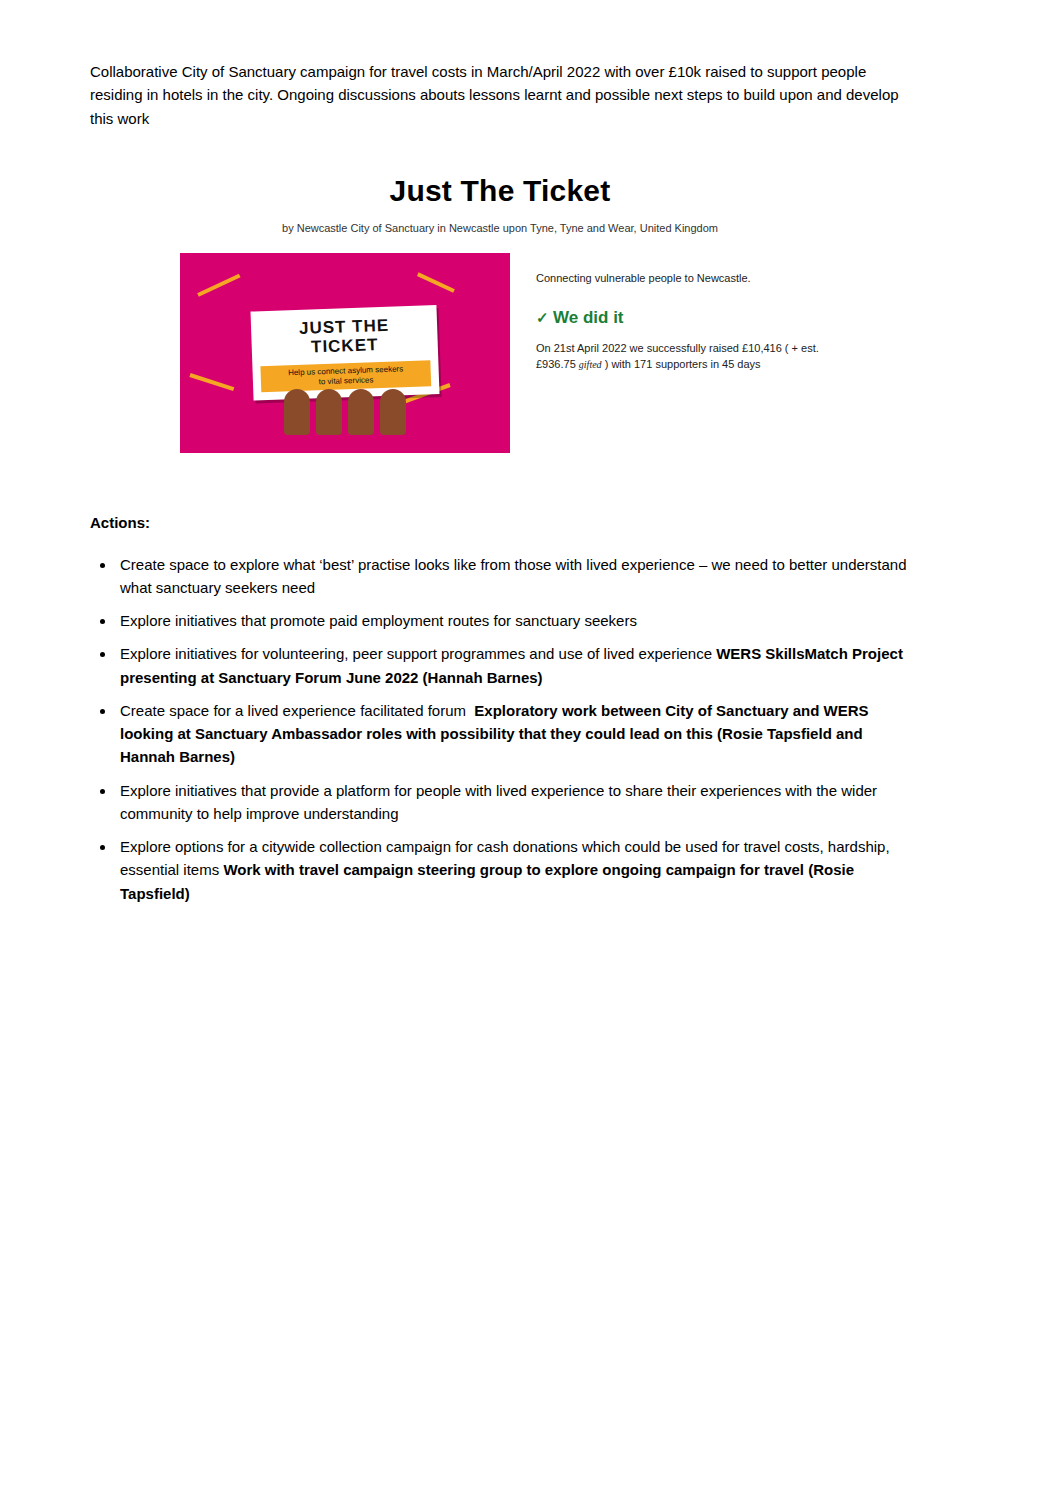Collaborative City of Sanctuary campaign for travel costs in March/April 2022 with over £10k raised to support people residing in hotels in the city. Ongoing discussions abouts lessons learnt and possible next steps to build upon and develop this work
Just The Ticket
by Newcastle City of Sanctuary in Newcastle upon Tyne, Tyne and Wear, United Kingdom
JUST THE
TICKET
Help us connect asylum seekers
to vital services
Connecting vulnerable people to Newcastle.
✓We did it
On 21st April 2022 we successfully raised £10,416 ( + est. £936.75 gifted ) with 171 supporters in 45 days
Actions:
Create space to explore what ‘best’ practise looks like from those with lived experience – we need to better understand what sanctuary seekers need
Explore initiatives that promote paid employment routes for sanctuary seekers
Explore initiatives for volunteering, peer support programmes and use of lived experience WERS SkillsMatch Project presenting at Sanctuary Forum June 2022 (Hannah Barnes)
Create space for a lived experience facilitated forum Exploratory work between City of Sanctuary and WERS looking at Sanctuary Ambassador roles with possibility that they could lead on this (Rosie Tapsfield and Hannah Barnes)
Explore initiatives that provide a platform for people with lived experience to share their experiences with the wider community to help improve understanding
Explore options for a citywide collection campaign for cash donations which could be used for travel costs, hardship, essential items Work with travel campaign steering group to explore ongoing campaign for travel (Rosie Tapsfield)